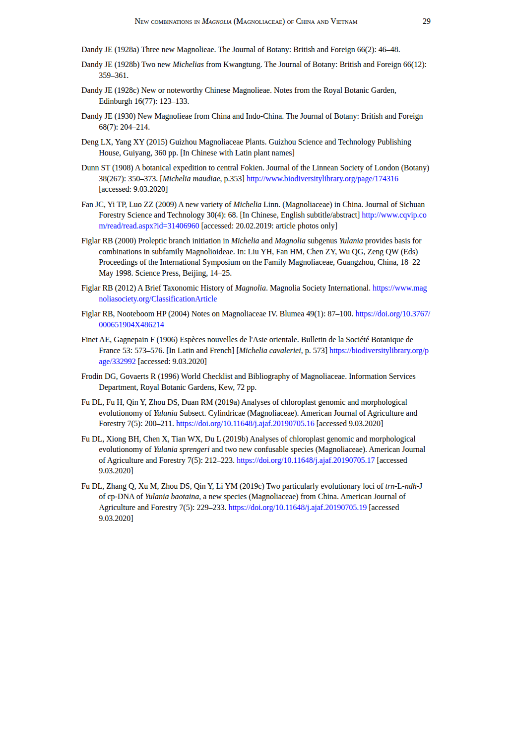New combinations in Magnolia (Magnoliaceae) of China and Vietnam
29
Dandy JE (1928a) Three new Magnolieae. The Journal of Botany: British and Foreign 66(2): 46–48.
Dandy JE (1928b) Two new Michelias from Kwangtung. The Journal of Botany: British and Foreign 66(12): 359–361.
Dandy JE (1928c) New or noteworthy Chinese Magnolieae. Notes from the Royal Botanic Garden, Edinburgh 16(77): 123–133.
Dandy JE (1930) New Magnolieae from China and Indo-China. The Journal of Botany: British and Foreign 68(7): 204–214.
Deng LX, Yang XY (2015) Guizhou Magnoliaceae Plants. Guizhou Science and Technology Publishing House, Guiyang, 360 pp. [In Chinese with Latin plant names]
Dunn ST (1908) A botanical expedition to central Fokien. Journal of the Linnean Society of London (Botany) 38(267): 350–373. [Michelia maudiae, p.353] http://www.biodiversitylibrary.org/page/174316 [accessed: 9.03.2020]
Fan JC, Yi TP, Luo ZZ (2009) A new variety of Michelia Linn. (Magnoliaceae) in China. Journal of Sichuan Forestry Science and Technology 30(4): 68. [In Chinese, English subtitle/abstract] http://www.cqvip.com/read/read.aspx?id=31406960 [accessed: 20.02.2019: article photos only]
Figlar RB (2000) Proleptic branch initiation in Michelia and Magnolia subgenus Yulania provides basis for combinations in subfamily Magnolioideae. In: Liu YH, Fan HM, Chen ZY, Wu QG, Zeng QW (Eds) Proceedings of the International Symposium on the Family Magnoliaceae, Guangzhou, China, 18–22 May 1998. Science Press, Beijing, 14–25.
Figlar RB (2012) A Brief Taxonomic History of Magnolia. Magnolia Society International. https://www.magnoliasociety.org/ClassificationArticle
Figlar RB, Nooteboom HP (2004) Notes on Magnoliaceae IV. Blumea 49(1): 87–100. https://doi.org/10.3767/000651904X486214
Finet AE, Gagnepain F (1906) Espèces nouvelles de l'Asie orientale. Bulletin de la Société Botanique de France 53: 573–576. [In Latin and French] [Michelia cavaleriei, p. 573] https://biodiversitylibrary.org/page/332992 [accessed: 9.03.2020]
Frodin DG, Govaerts R (1996) World Checklist and Bibliography of Magnoliaceae. Information Services Department, Royal Botanic Gardens, Kew, 72 pp.
Fu DL, Fu H, Qin Y, Zhou DS, Duan RM (2019a) Analyses of chloroplast genomic and morphological evolutionomy of Yulania Subsect. Cylindricae (Magnoliaceae). American Journal of Agriculture and Forestry 7(5): 200–211. https://doi.org/10.11648/j.ajaf.20190705.16 [accessed 9.03.2020]
Fu DL, Xiong BH, Chen X, Tian WX, Du L (2019b) Analyses of chloroplast genomic and morphological evolutionomy of Yulania sprengeri and two new confusable species (Magnoliaceae). American Journal of Agriculture and Forestry 7(5): 212–223. https://doi.org/10.11648/j.ajaf.20190705.17 [accessed 9.03.2020]
Fu DL, Zhang Q, Xu M, Zhou DS, Qin Y, Li YM (2019c) Two particularly evolutionary loci of trn-L-ndh-J of cp-DNA of Yulania baotaina, a new species (Magnoliaceae) from China. American Journal of Agriculture and Forestry 7(5): 229–233. https://doi.org/10.11648/j.ajaf.20190705.19 [accessed 9.03.2020]